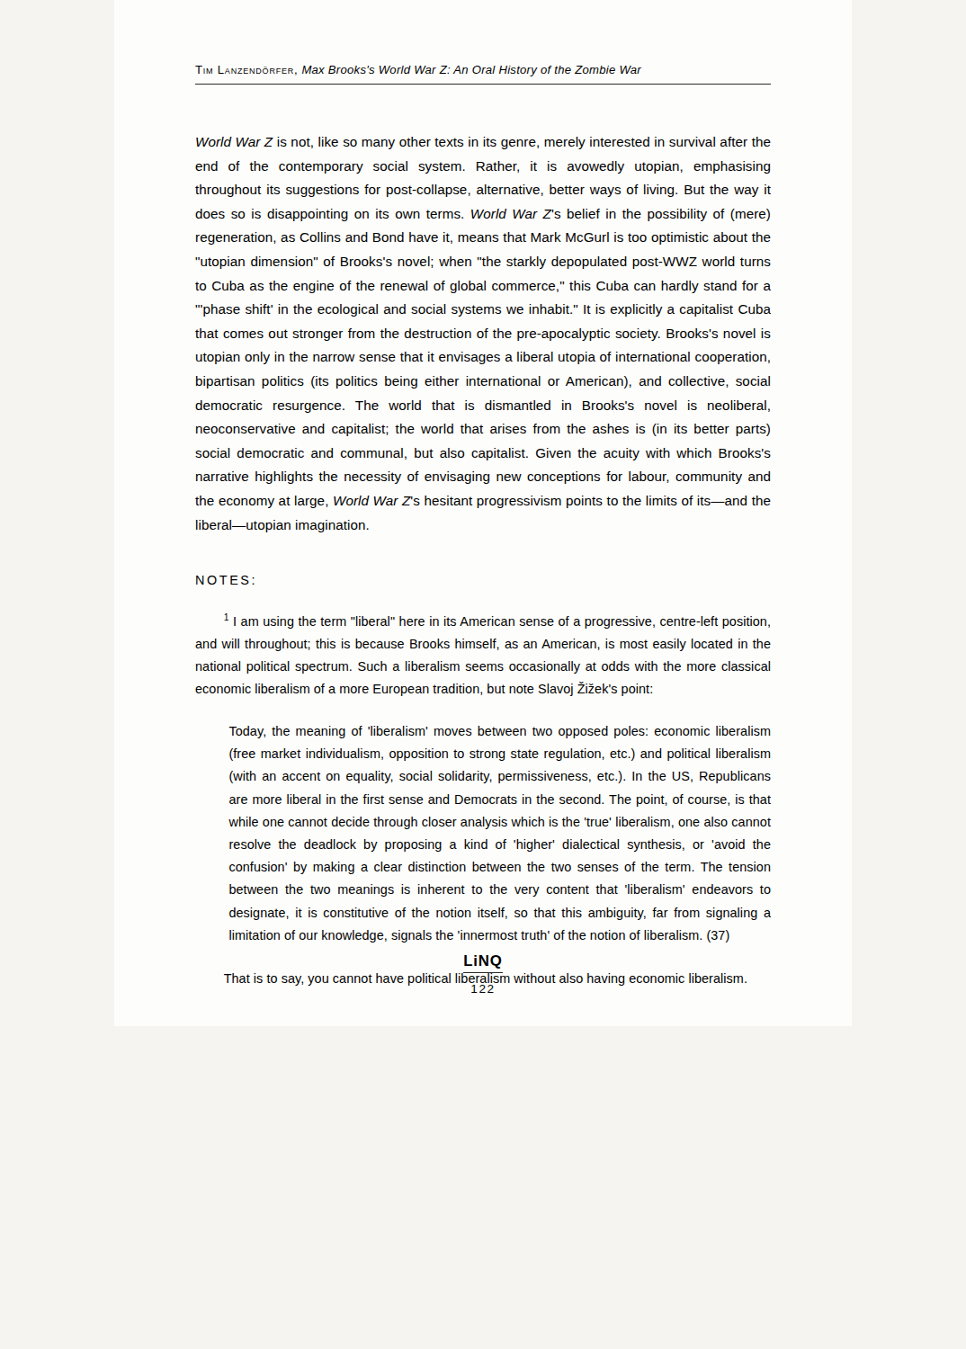Tim Lanzendörfer, Max Brooks's World War Z: An Oral History of the Zombie War
World War Z is not, like so many other texts in its genre, merely interested in survival after the end of the contemporary social system. Rather, it is avowedly utopian, emphasising throughout its suggestions for post-collapse, alternative, better ways of living. But the way it does so is disappointing on its own terms. World War Z's belief in the possibility of (mere) regeneration, as Collins and Bond have it, means that Mark McGurl is too optimistic about the "utopian dimension" of Brooks's novel; when "the starkly depopulated post-WWZ world turns to Cuba as the engine of the renewal of global commerce," this Cuba can hardly stand for a "'phase shift' in the ecological and social systems we inhabit." It is explicitly a capitalist Cuba that comes out stronger from the destruction of the pre-apocalyptic society. Brooks's novel is utopian only in the narrow sense that it envisages a liberal utopia of international cooperation, bipartisan politics (its politics being either international or American), and collective, social democratic resurgence. The world that is dismantled in Brooks's novel is neoliberal, neoconservative and capitalist; the world that arises from the ashes is (in its better parts) social democratic and communal, but also capitalist. Given the acuity with which Brooks's narrative highlights the necessity of envisaging new conceptions for labour, community and the economy at large, World War Z's hesitant progressivism points to the limits of its—and the liberal—utopian imagination.
Notes:
1 I am using the term "liberal" here in its American sense of a progressive, centre-left position, and will throughout; this is because Brooks himself, as an American, is most easily located in the national political spectrum. Such a liberalism seems occasionally at odds with the more classical economic liberalism of a more European tradition, but note Slavoj Žižek's point:
Today, the meaning of 'liberalism' moves between two opposed poles: economic liberalism (free market individualism, opposition to strong state regulation, etc.) and political liberalism (with an accent on equality, social solidarity, permissiveness, etc.). In the US, Republicans are more liberal in the first sense and Democrats in the second. The point, of course, is that while one cannot decide through closer analysis which is the 'true' liberalism, one also cannot resolve the deadlock by proposing a kind of 'higher' dialectical synthesis, or 'avoid the confusion' by making a clear distinction between the two senses of the term. The tension between the two meanings is inherent to the very content that 'liberalism' endeavors to designate, it is constitutive of the notion itself, so that this ambiguity, far from signaling a limitation of our knowledge, signals the 'innermost truth' of the notion of liberalism. (37)
That is to say, you cannot have political liberalism without also having economic liberalism.
LiNQ
122